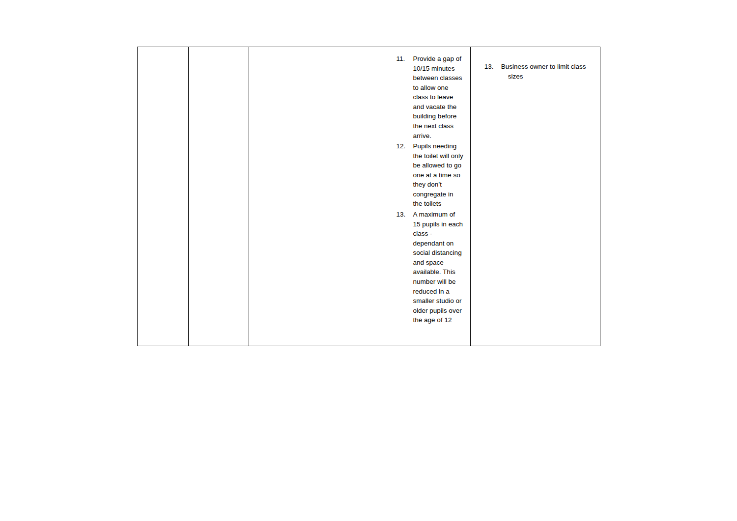| | | 11. Provide a gap of 10/15 minutes between classes to allow one class to leave and vacate the building before the next class arrive. 12. Pupils needing the toilet will only be allowed to go one at a time so they don’t congregate in the toilets 13. A maximum of 15 pupils in each class - dependant on social distancing and space available. This number will be reduced in a smaller studio or older pupils over the age of 12 | 13. Business owner to limit class sizes |